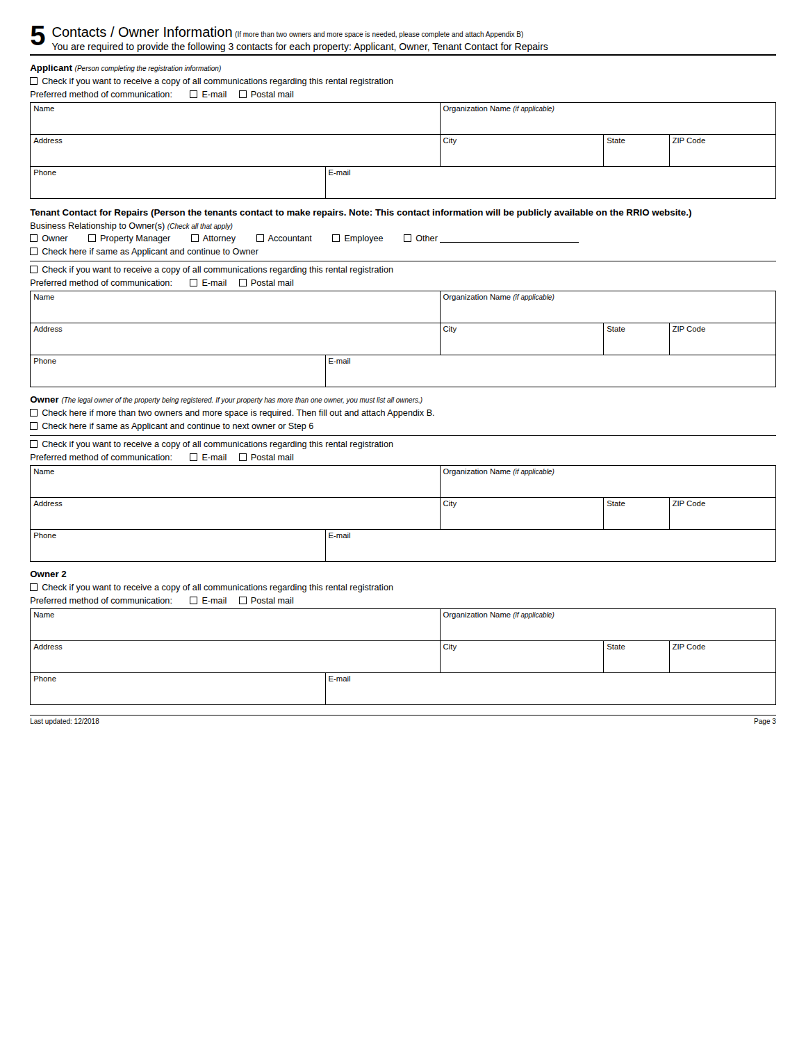5
Contacts / Owner Information
(If more than two owners and more space is needed, please complete and attach Appendix B) You are required to provide the following 3 contacts for each property: Applicant, Owner, Tenant Contact for Repairs
Applicant (Person completing the registration information)
Check if you want to receive a copy of all communications regarding this rental registration
Preferred method of communication: E-mail Postal mail
| Name | Organization Name (if applicable) |
| Address | City | State | ZIP Code |
| Phone | E-mail |
Tenant Contact for Repairs (Person the tenants contact to make repairs. Note: This contact information will be publicly available on the RRIO website.)
Business Relationship to Owner(s) (Check all that apply)
Owner Property Manager Attorney Accountant Employee Other
Check here if same as Applicant and continue to Owner
Check if you want to receive a copy of all communications regarding this rental registration
Preferred method of communication: E-mail Postal mail
| Name | Organization Name (if applicable) |
| Address | City | State | ZIP Code |
| Phone | E-mail |
Owner (The legal owner of the property being registered. If your property has more than one owner, you must list all owners.)
Check here if more than two owners and more space is required. Then fill out and attach Appendix B.
Check here if same as Applicant and continue to next owner or Step 6
Check if you want to receive a copy of all communications regarding this rental registration
Preferred method of communication: E-mail Postal mail
| Name | Organization Name (if applicable) |
| Address | City | State | ZIP Code |
| Phone | E-mail |
Owner 2
Check if you want to receive a copy of all communications regarding this rental registration
Preferred method of communication: E-mail Postal mail
| Name | Organization Name (if applicable) |
| Address | City | State | ZIP Code |
| Phone | E-mail |
Last updated: 12/2018
Page 3